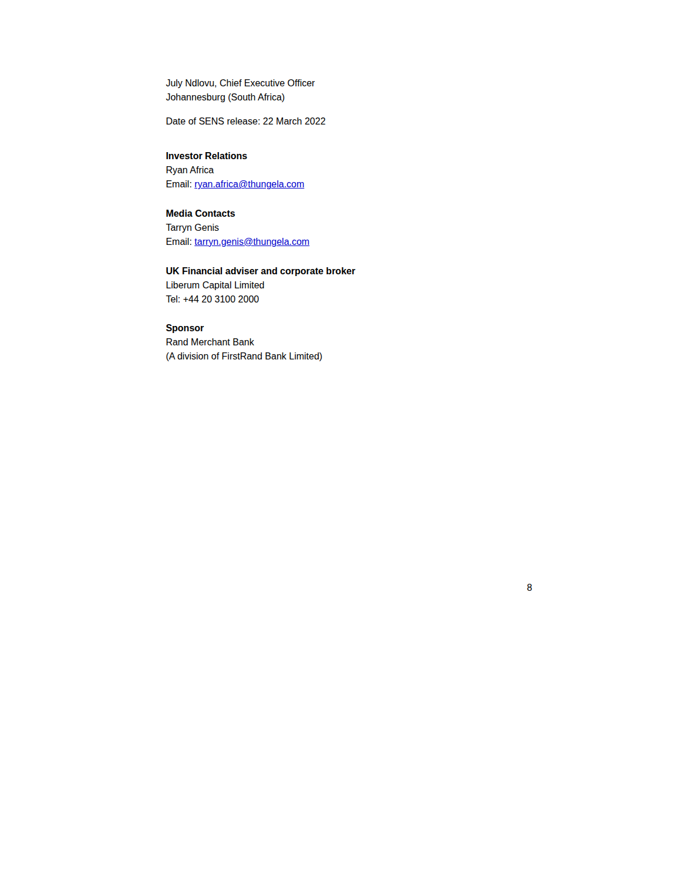July Ndlovu, Chief Executive Officer
Johannesburg (South Africa)
Date of SENS release: 22 March 2022
Investor Relations
Ryan Africa
Email: ryan.africa@thungela.com
Media Contacts
Tarryn Genis
Email: tarryn.genis@thungela.com
UK Financial adviser and corporate broker
Liberum Capital Limited
Tel: +44 20 3100 2000
Sponsor
Rand Merchant Bank
(A division of FirstRand Bank Limited)
8